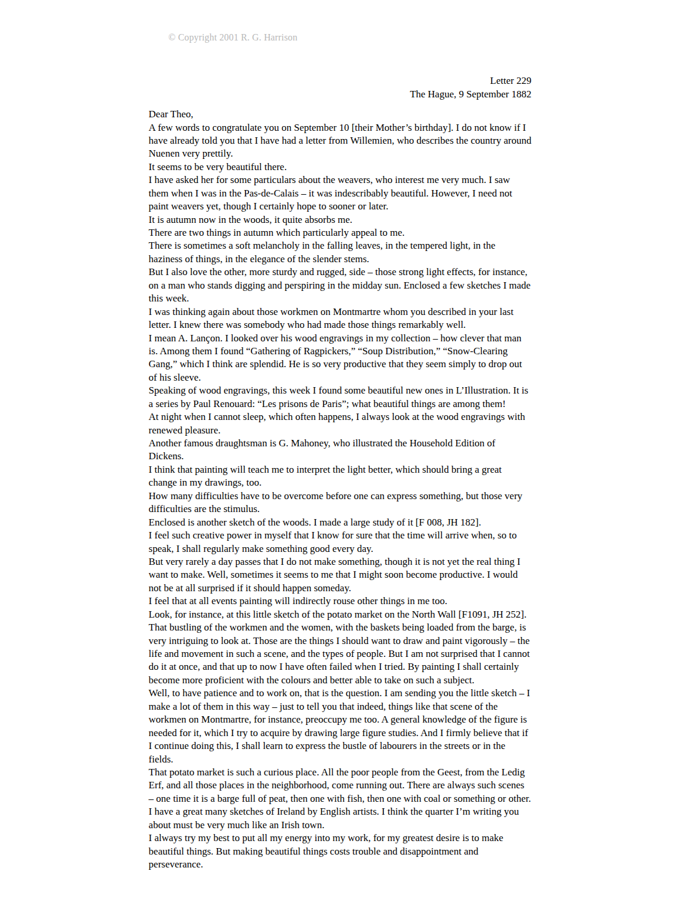© Copyright 2001 R. G. Harrison
Letter 229
The Hague, 9 September 1882
Dear Theo,
A few words to congratulate you on September 10 [their Mother’s birthday]. I do not know if I have already told you that I have had a letter from Willemien, who describes the country around Nuenen very prettily.
It seems to be very beautiful there.
I have asked her for some particulars about the weavers, who interest me very much. I saw them when I was in the Pas-de-Calais – it was indescribably beautiful. However, I need not paint weavers yet, though I certainly hope to sooner or later.
It is autumn now in the woods, it quite absorbs me.
There are two things in autumn which particularly appeal to me.
There is sometimes a soft melancholy in the falling leaves, in the tempered light, in the haziness of things, in the elegance of the slender stems.
But I also love the other, more sturdy and rugged, side – those strong light effects, for instance, on a man who stands digging and perspiring in the midday sun. Enclosed a few sketches I made this week.
I was thinking again about those workmen on Montmartre whom you described in your last letter. I knew there was somebody who had made those things remarkably well.
I mean A. Lançon. I looked over his wood engravings in my collection – how clever that man is. Among them I found “Gathering of Ragpickers,” “Soup Distribution,” “Snow-Clearing Gang,” which I think are splendid. He is so very productive that they seem simply to drop out of his sleeve.
Speaking of wood engravings, this week I found some beautiful new ones in L’Illustration. It is a series by Paul Renouard: “Les prisons de Paris”; what beautiful things are among them!
At night when I cannot sleep, which often happens, I always look at the wood engravings with renewed pleasure.
Another famous draughtsman is G. Mahoney, who illustrated the Household Edition of Dickens.
I think that painting will teach me to interpret the light better, which should bring a great change in my drawings, too.
How many difficulties have to be overcome before one can express something, but those very difficulties are the stimulus.
Enclosed is another sketch of the woods. I made a large study of it [F 008, JH 182].
I feel such creative power in myself that I know for sure that the time will arrive when, so to speak, I shall regularly make something good every day.
But very rarely a day passes that I do not make something, though it is not yet the real thing I want to make. Well, sometimes it seems to me that I might soon become productive. I would not be at all surprised if it should happen someday.
I feel that at all events painting will indirectly rouse other things in me too.
Look, for instance, at this little sketch of the potato market on the North Wall [F1091, JH 252]. That bustling of the workmen and the women, with the baskets being loaded from the barge, is very intriguing to look at. Those are the things I should want to draw and paint vigorously – the life and movement in such a scene, and the types of people. But I am not surprised that I cannot do it at once, and that up to now I have often failed when I tried. By painting I shall certainly become more proficient with the colours and better able to take on such a subject.
Well, to have patience and to work on, that is the question. I am sending you the little sketch – I make a lot of them in this way – just to tell you that indeed, things like that scene of the workmen on Montmartre, for instance, preoccupy me too. A general knowledge of the figure is needed for it, which I try to acquire by drawing large figure studies. And I firmly believe that if I continue doing this, I shall learn to express the bustle of labourers in the streets or in the fields.
That potato market is such a curious place. All the poor people from the Geest, from the Ledig Erf, and all those places in the neighborhood, come running out. There are always such scenes – one time it is a barge full of peat, then one with fish, then one with coal or something or other. I have a great many sketches of Ireland by English artists. I think the quarter I’m writing you about must be very much like an Irish town.
I always try my best to put all my energy into my work, for my greatest desire is to make beautiful things. But making beautiful things costs trouble and disappointment and perseverance.